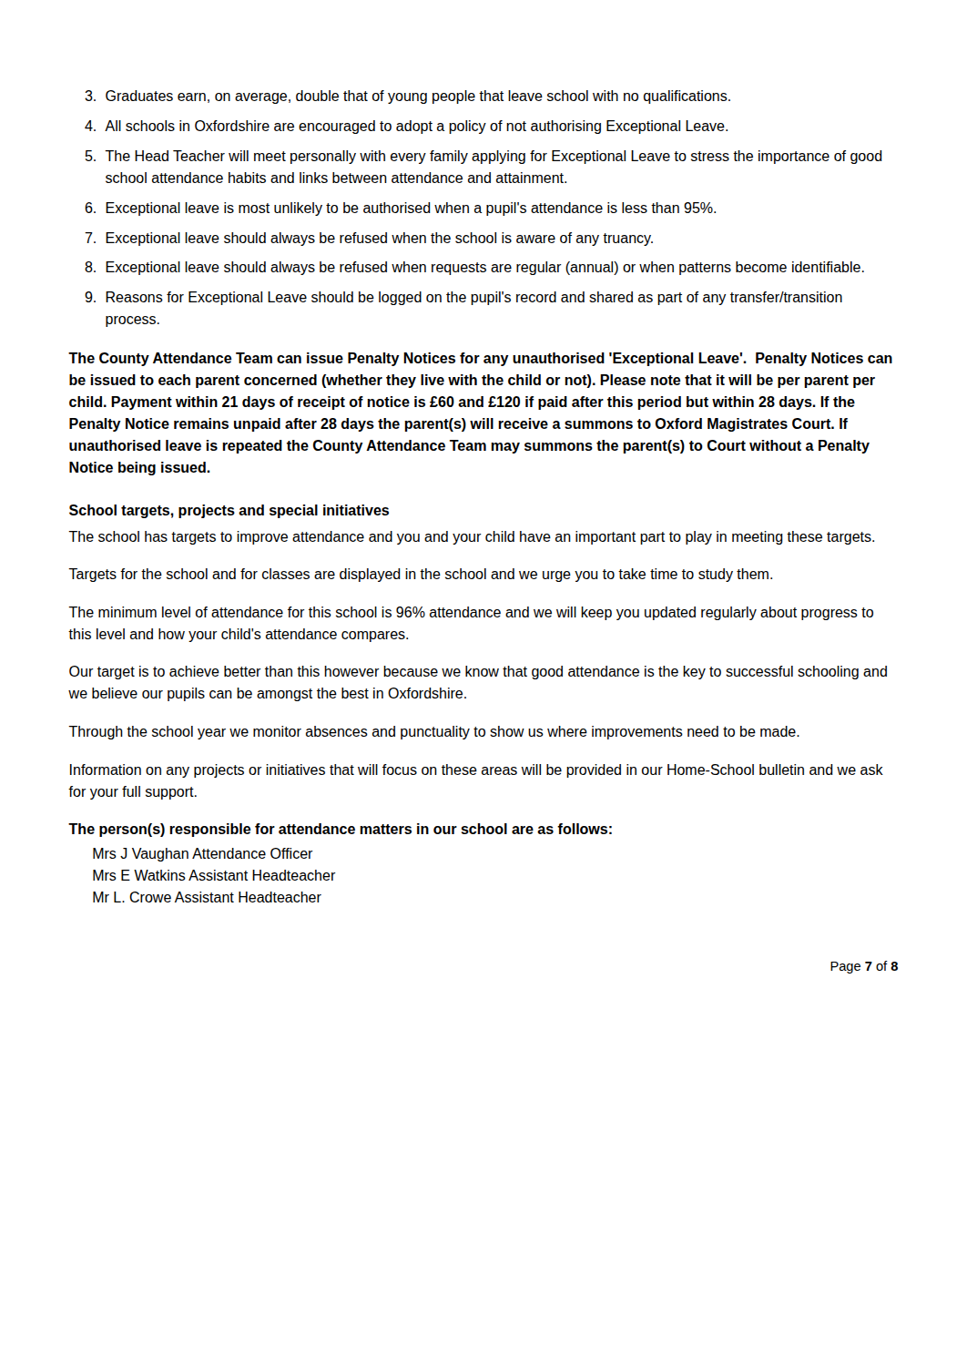Graduates earn, on average, double that of young people that leave school with no qualifications.
All schools in Oxfordshire are encouraged to adopt a policy of not authorising Exceptional Leave.
The Head Teacher will meet personally with every family applying for Exceptional Leave to stress the importance of good school attendance habits and links between attendance and attainment.
Exceptional leave is most unlikely to be authorised when a pupil's attendance is less than 95%.
Exceptional leave should always be refused when the school is aware of any truancy.
Exceptional leave should always be refused when requests are regular (annual) or when patterns become identifiable.
Reasons for Exceptional Leave should be logged on the pupil's record and shared as part of any transfer/transition process.
The County Attendance Team can issue Penalty Notices for any unauthorised 'Exceptional Leave'. Penalty Notices can be issued to each parent concerned (whether they live with the child or not). Please note that it will be per parent per child. Payment within 21 days of receipt of notice is £60 and £120 if paid after this period but within 28 days. If the Penalty Notice remains unpaid after 28 days the parent(s) will receive a summons to Oxford Magistrates Court. If unauthorised leave is repeated the County Attendance Team may summons the parent(s) to Court without a Penalty Notice being issued.
School targets, projects and special initiatives
The school has targets to improve attendance and you and your child have an important part to play in meeting these targets.
Targets for the school and for classes are displayed in the school and we urge you to take time to study them.
The minimum level of attendance for this school is 96% attendance and we will keep you updated regularly about progress to this level and how your child's attendance compares.
Our target is to achieve better than this however because we know that good attendance is the key to successful schooling and we believe our pupils can be amongst the best in Oxfordshire.
Through the school year we monitor absences and punctuality to show us where improvements need to be made.
Information on any projects or initiatives that will focus on these areas will be provided in our Home-School bulletin and we ask for your full support.
The person(s) responsible for attendance matters in our school are as follows:
Mrs J Vaughan Attendance Officer
Mrs E Watkins Assistant Headteacher
Mr L. Crowe Assistant Headteacher
Page 7 of 8